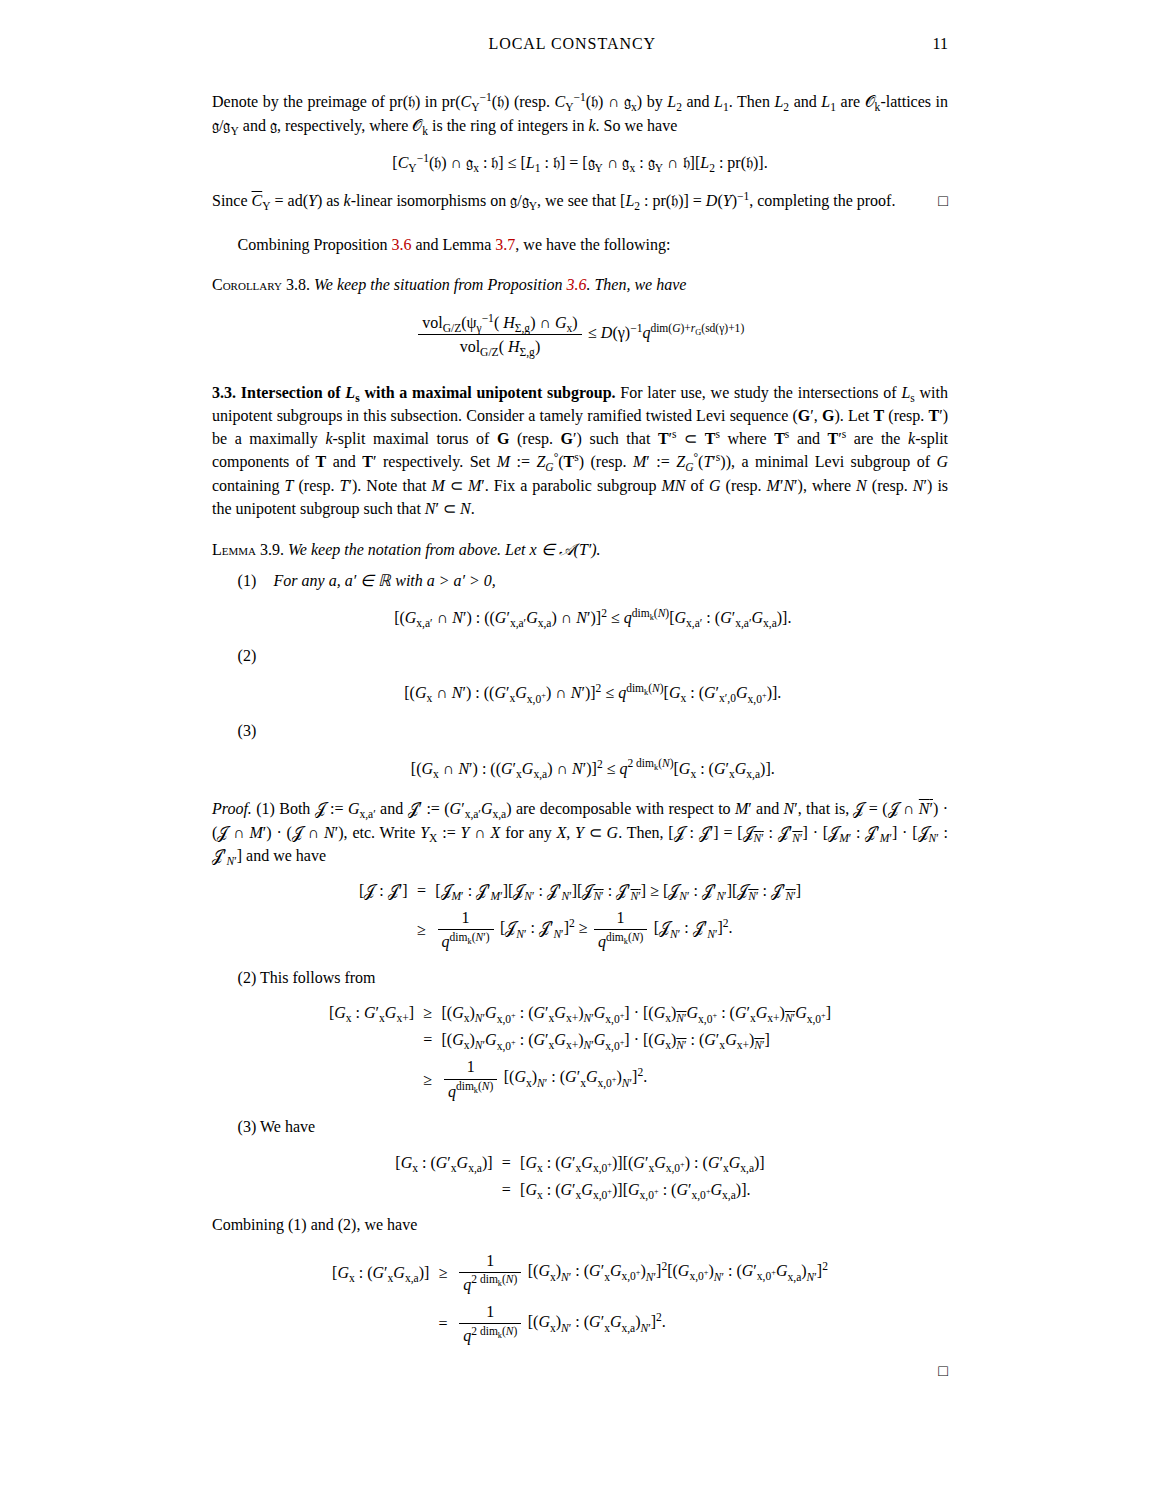LOCAL CONSTANCY 11
Denote by the preimage of pr(𝔥) in pr(CY−1(𝔥) (resp. CY−1(𝔥) ∩ 𝔤x) by L2 and L1. Then L2 and L1 are 𝒪k-lattices in 𝔤/𝔤Y and 𝔤, respectively, where 𝒪k is the ring of integers in k. So we have
[CY−1(𝔥) ∩ 𝔤x : 𝔥] ≤ [L1 : 𝔥] = [𝔤Y ∩ 𝔤x : 𝔤Y ∩ 𝔥][L2 : pr(𝔥)].
Since CY = ad(Y) as k-linear isomorphisms on 𝔤/𝔤Y, we see that [L2 : pr(𝔥)] = D(Y)−1, completing the proof. □
Combining Proposition 3.6 and Lemma 3.7, we have the following:
Corollary 3.8. We keep the situation from Proposition 3.6. Then, we have
volG/Z(ψγ−1( HΣ,g) ∩ Gx) volG/Z( HΣ,g) ≤ D(γ)−1qdim(G)+rG(sd(γ)+1)
3.3. Intersection of Ls with a maximal unipotent subgroup. For later use, we study the intersections of Ls with unipotent subgroups in this subsection. Consider a tamely ramified twisted Levi sequence (G′, G). Let T (resp. T′) be a maximally k-split maximal torus of G (resp. G′) such that T′s ⊂ Ts where Ts and T′s are the k-split components of T and T′ respectively. Set M := ZG°(Ts) (resp. M′ := ZG°(T′s)), a minimal Levi subgroup of G containing T (resp. T′). Note that M ⊂ M′. Fix a parabolic subgroup MN of G (resp. M′N′), where N (resp. N′) is the unipotent subgroup such that N′ ⊂ N.
Lemma 3.9. We keep the notation from above. Let x ∈ 𝒜(T′).
(1) For any a, a′ ∈ ℝ with a > a′ > 0,
[(Gx,a′ ∩ N′) : ((G′x,a′Gx,a) ∩ N′)]2 ≤ qdimk(N)[Gx,a′ : (G′x,a′Gx,a)].
(2)
[(Gx ∩ N′) : ((G′xGx,0+) ∩ N′)]2 ≤ qdimk(N)[Gx : (G′x′,0Gx,0+)].
(3)
[(Gx ∩ N′) : ((G′xGx,a) ∩ N′)]2 ≤ q2 dimk(N)[Gx : (G′xGx,a)].
Proof. (1) Both 𝒥 := Gx,a′ and 𝒥′ := (G′x,a′Gx,a) are decomposable with respect to M′ and N′, that is, 𝒥 = (𝒥 ∩ N′) · (𝒥 ∩ M′) · (𝒥 ∩ N′), etc. Write YX := Y ∩ X for any X, Y ⊂ G. Then, [𝒥 : 𝒥′] = [𝒥N′ : 𝒥′N′] · [𝒥M′ : 𝒥′M′] · [𝒥N′ : 𝒥′N′] and we have
| [𝒥 : 𝒥′] | = | [𝒥 M ′ : 𝒥′ M ′ ][𝒥 N ′ : 𝒥′ N ′ ][𝒥 N ′ : 𝒥′ N ′ ] ≥ [𝒥 N ′ : 𝒥′ N ′ ][𝒥 N ′ : 𝒥′ N ′ ] |
| | ≥ | 1 q dim k ( N ′) [𝒥 N ′ : 𝒥′ N ′ ] 2 ≥ 1 q dim k ( N ) [𝒥 N ′ : 𝒥′ N ′ ] 2 . |
(2) This follows from
| [ G x : G ′ x G x+ ] | ≥ | [( G x ) N ′ G x,0 + : ( G ′ x G x+ ) N ′ G x,0 + ] · [( G x ) N ′ G x,0 + : ( G ′ x G x+ ) N ′ G x,0 + ] |
| | = | [( G x ) N ′ G x,0 + : ( G ′ x G x+ ) N ′ G x,0 + ] · [( G x ) N ′ : ( G ′ x G x+ ) N ′ ] |
| | ≥ | 1 q dim k ( N ) [( G x ) N ′ : ( G ′ x G x,0 + ) N ′ ] 2 . |
(3) We have
| [ G x : ( G ′ x G x,a )] | = | [ G x : ( G ′ x G x,0 + )][( G ′ x G x,0 + ) : ( G ′ x G x,a )] |
| | = | [ G x : ( G ′ x G x,0 + )][ G x,0 + : ( G ′ x,0 + G x,a )]. |
Combining (1) and (2), we have
| [ G x : ( G ′ x G x,a )] | ≥ | 1 q 2 dim k ( N ) [( G x ) N ′ : ( G ′ x G x,0 + ) N ′ ] 2 [( G x,0 + ) N ′ : ( G ′ x,0 + G x,a ) N ′ ] 2 |
| | = | 1 q 2 dim k ( N ) [( G x ) N ′ : ( G ′ x G x,a ) N ′ ] 2 . |
□